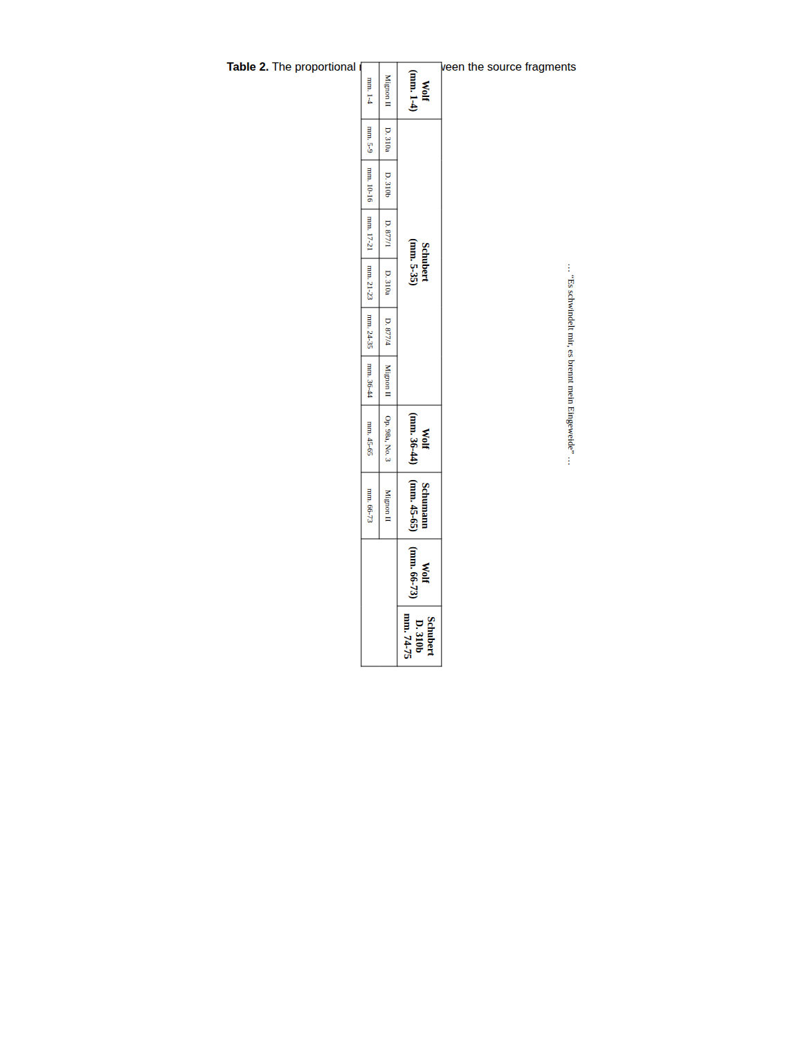Table 2. The proportional relationship between the source fragments
… “Es schwindelt mir, es brennt mein Eingeweide” …
| Wolf (mm. 1-4) | Schubert (mm. 5-35) | Wolf (mm. 36-44) | Schumann (mm. 45-65) | Wolf (mm. 66-73) | Schubert D. 310b mm. 74-75 |
| --- | --- | --- | --- | --- | --- |
| Mignon II | D. 310a | D. 310b | D. 877/1 | D. 310a | D. 877/4 | Mignon II | Op. 98a, No. 3 | Mignon II | |
| mm. 1-4 | mm. 5-9 | mm. 10-16 | mm. 17-21 | mm. 21-23 | mm. 24-35 | mm. 36-44 | mm. 45-65 | mm. 66-73 | |